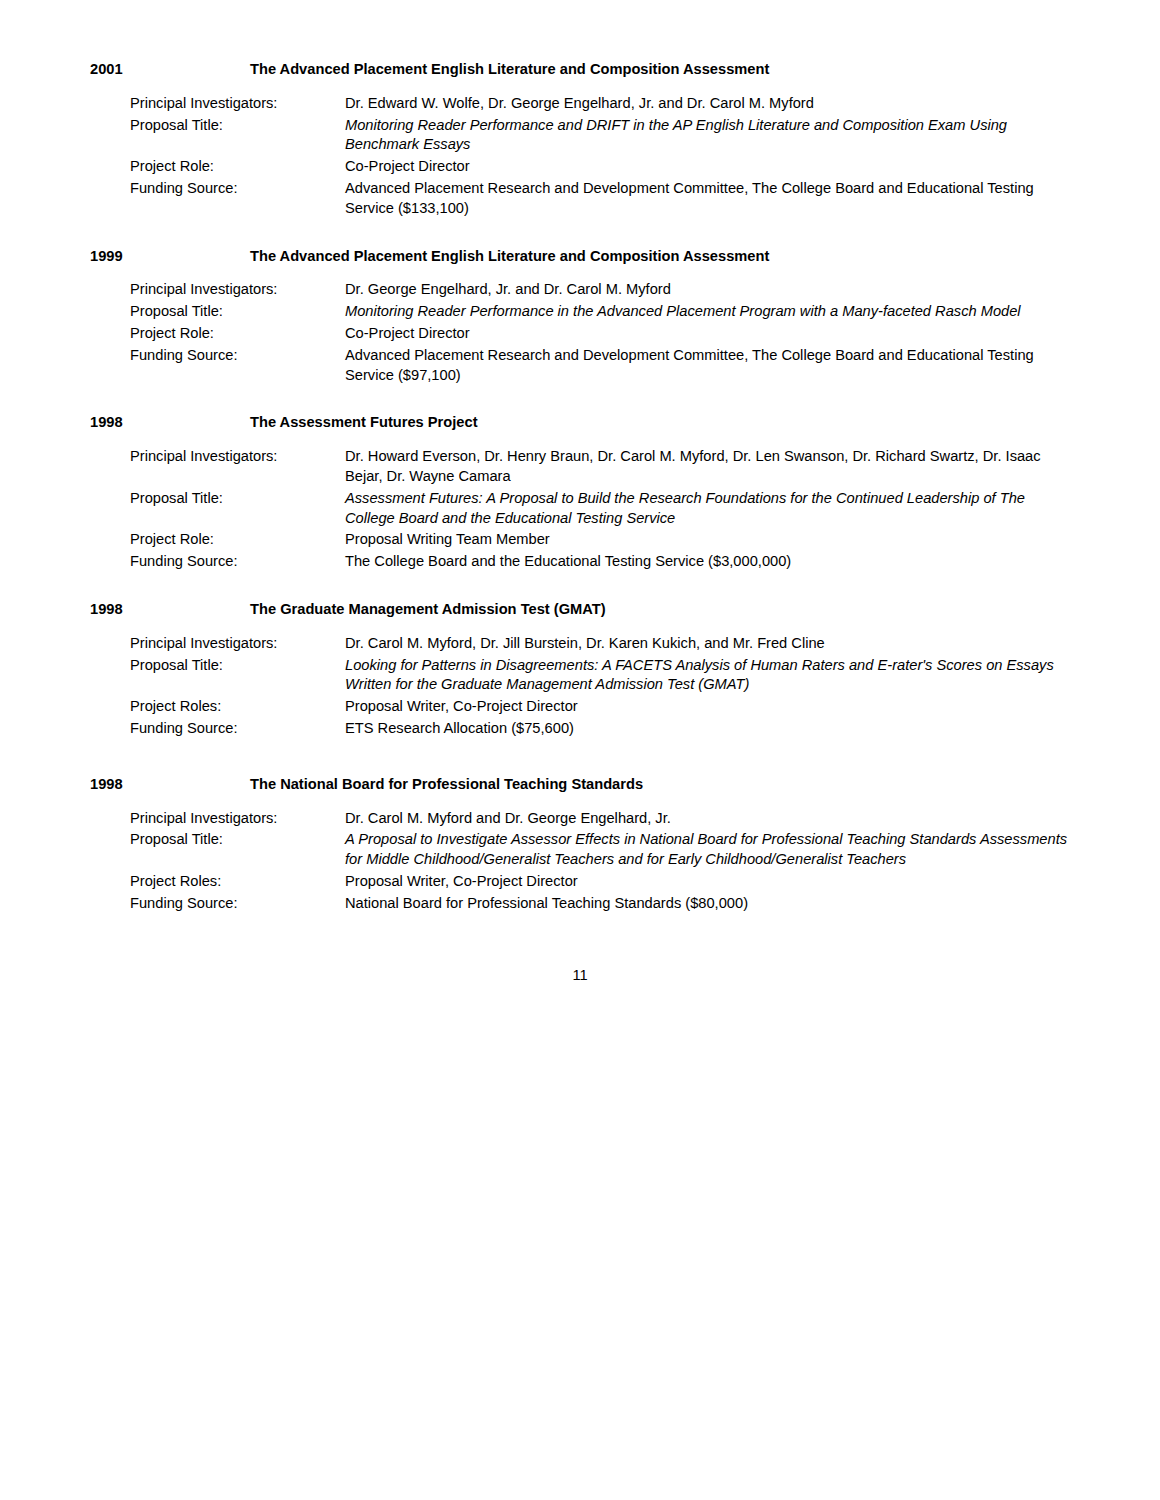2001 The Advanced Placement English Literature and Composition Assessment
Principal Investigators:
Dr. Edward W. Wolfe, Dr. George Engelhard, Jr. and Dr. Carol M. Myford
Proposal Title:
Monitoring Reader Performance and DRIFT in the AP English Literature and Composition Exam Using Benchmark Essays
Project Role:
Co-Project Director
Funding Source:
Advanced Placement Research and Development Committee, The College Board and Educational Testing Service ($133,100)
1999 The Advanced Placement English Literature and Composition Assessment
Principal Investigators:
Dr. George Engelhard, Jr. and Dr. Carol M. Myford
Proposal Title:
Monitoring Reader Performance in the Advanced Placement Program with a Many-faceted Rasch Model
Project Role:
Co-Project Director
Funding Source:
Advanced Placement Research and Development Committee, The College Board and Educational Testing Service ($97,100)
1998 The Assessment Futures Project
Principal Investigators:
Dr. Howard Everson, Dr. Henry Braun, Dr. Carol M. Myford, Dr. Len Swanson, Dr. Richard Swartz, Dr. Isaac Bejar, Dr. Wayne Camara
Proposal Title:
Assessment Futures: A Proposal to Build the Research Foundations for the Continued Leadership of The College Board and the Educational Testing Service
Project Role:
Proposal Writing Team Member
Funding Source:
The College Board and the Educational Testing Service ($3,000,000)
1998 The Graduate Management Admission Test (GMAT)
Principal Investigators:
Dr. Carol M. Myford, Dr. Jill Burstein, Dr. Karen Kukich, and Mr. Fred Cline
Proposal Title:
Looking for Patterns in Disagreements: A FACETS Analysis of Human Raters and E-rater's Scores on Essays Written for the Graduate Management Admission Test (GMAT)
Project Roles:
Proposal Writer, Co-Project Director
Funding Source:
ETS Research Allocation ($75,600)
1998 The National Board for Professional Teaching Standards
Principal Investigators:
Dr. Carol M. Myford and Dr. George Engelhard, Jr.
Proposal Title:
A Proposal to Investigate Assessor Effects in National Board for Professional Teaching Standards Assessments for Middle Childhood/Generalist Teachers and for Early Childhood/Generalist Teachers
Project Roles:
Proposal Writer, Co-Project Director
Funding Source:
National Board for Professional Teaching Standards ($80,000)
11